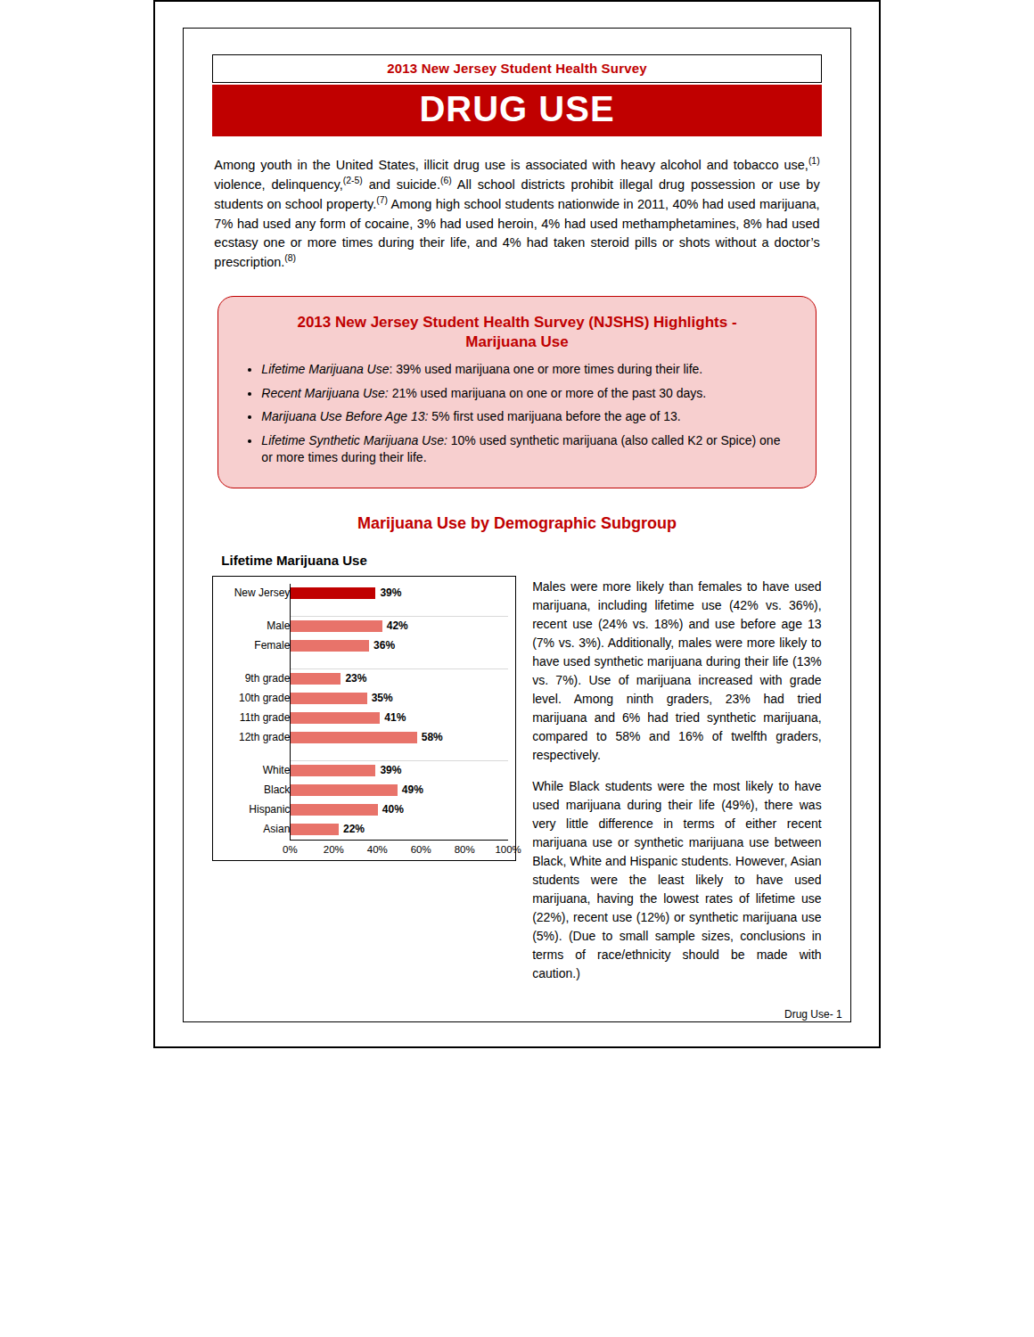2013 New Jersey Student Health Survey
DRUG USE
Among youth in the United States, illicit drug use is associated with heavy alcohol and tobacco use,(1) violence, delinquency,(2-5) and suicide.(6) All school districts prohibit illegal drug possession or use by students on school property.(7) Among high school students nationwide in 2011, 40% had used marijuana, 7% had used any form of cocaine, 3% had used heroin, 4% had used methamphetamines, 8% had used ecstasy one or more times during their life, and 4% had taken steroid pills or shots without a doctor’s prescription.(8)
2013 New Jersey Student Health Survey (NJSHS) Highlights -
Marijuana Use
Lifetime Marijuana Use: 39% used marijuana one or more times during their life.
Recent Marijuana Use: 21% used marijuana on one or more of the past 30 days.
Marijuana Use Before Age 13: 5% first used marijuana before the age of 13.
Lifetime Synthetic Marijuana Use: 10% used synthetic marijuana (also called K2 or Spice) one or more times during their life.
Marijuana Use by Demographic Subgroup
Lifetime Marijuana Use
| New Jersey | 39% |
| Male | 42% |
| Female | 36% |
| 9th grade | 23% |
| 10th grade | 35% |
| 11th grade | 41% |
| 12th grade | 58% |
| White | 39% |
| Black | 49% |
| Hispanic | 40% |
| Asian | 22% |
0% 20% 40% 60% 80% 100%
Males were more likely than females to have used marijuana, including lifetime use (42% vs. 36%), recent use (24% vs. 18%) and use before age 13 (7% vs. 3%). Additionally, males were more likely to have used synthetic marijuana during their life (13% vs. 7%). Use of marijuana increased with grade level. Among ninth graders, 23% had tried marijuana and 6% had tried synthetic marijuana, compared to 58% and 16% of twelfth graders, respectively.
While Black students were the most likely to have used marijuana during their life (49%), there was very little difference in terms of either recent marijuana use or synthetic marijuana use between Black, White and Hispanic students. However, Asian students were the least likely to have used marijuana, having the lowest rates of lifetime use (22%), recent use (12%) or synthetic marijuana use (5%). (Due to small sample sizes, conclusions in terms of race/ethnicity should be made with caution.)
Drug Use- 1